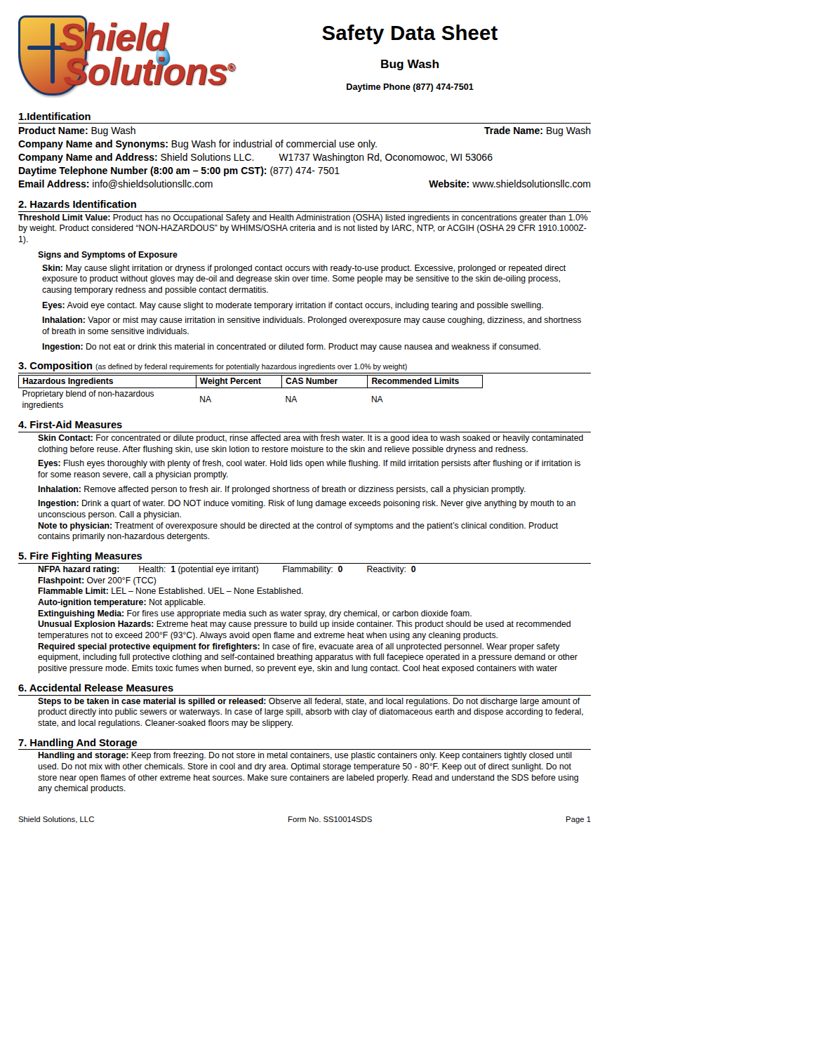Shield Solutions®
Safety Data Sheet
Bug Wash
Daytime Phone (877) 474-7501
1.Identification
Product Name: Bug Wash
Trade Name: Bug Wash
Company Name and Synonyms: Bug Wash for industrial of commercial use only.
Company Name and Address: Shield Solutions LLC. W1737 Washington Rd, Oconomowoc, WI 53066
Daytime Telephone Number (8:00 am – 5:00 pm CST): (877) 474- 7501
Email Address: info@shieldsolutionsllc.com
Website: www.shieldsolutionsllc.com
2. Hazards Identification
Threshold Limit Value: Product has no Occupational Safety and Health Administration (OSHA) listed ingredients in concentrations greater than 1.0% by weight. Product considered “NON-HAZARDOUS” by WHIMS/OSHA criteria and is not listed by IARC, NTP, or ACGIH (OSHA 29 CFR 1910.1000Z-1).
Signs and Symptoms of Exposure
Skin: May cause slight irritation or dryness if prolonged contact occurs with ready-to-use product. Excessive, prolonged or repeated direct exposure to product without gloves may de-oil and degrease skin over time. Some people may be sensitive to the skin de-oiling process, causing temporary redness and possible contact dermatitis.
Eyes: Avoid eye contact. May cause slight to moderate temporary irritation if contact occurs, including tearing and possible swelling.
Inhalation: Vapor or mist may cause irritation in sensitive individuals. Prolonged overexposure may cause coughing, dizziness, and shortness of breath in some sensitive individuals.
Ingestion: Do not eat or drink this material in concentrated or diluted form. Product may cause nausea and weakness if consumed.
3. Composition (as defined by federal requirements for potentially hazardous ingredients over 1.0% by weight)
| Hazardous Ingredients | Weight Percent | CAS Number | Recommended Limits | |
| --- | --- | --- | --- | --- |
| Proprietary blend of non-hazardous ingredients | NA | NA | NA | |
4. First-Aid Measures
Skin Contact: For concentrated or dilute product, rinse affected area with fresh water. It is a good idea to wash soaked or heavily contaminated clothing before reuse. After flushing skin, use skin lotion to restore moisture to the skin and relieve possible dryness and redness.
Eyes: Flush eyes thoroughly with plenty of fresh, cool water. Hold lids open while flushing. If mild irritation persists after flushing or if irritation is for some reason severe, call a physician promptly.
Inhalation: Remove affected person to fresh air. If prolonged shortness of breath or dizziness persists, call a physician promptly.
Ingestion: Drink a quart of water. DO NOT induce vomiting. Risk of lung damage exceeds poisoning risk. Never give anything by mouth to an unconscious person. Call a physician.
Note to physician: Treatment of overexposure should be directed at the control of symptoms and the patient’s clinical condition. Product contains primarily non-hazardous detergents.
5. Fire Fighting Measures
NFPA hazard rating: Health: 1 (potential eye irritant) Flammability: 0 Reactivity: 0
Flashpoint: Over 200°F (TCC)
Flammable Limit: LEL – None Established. UEL – None Established.
Auto-ignition temperature: Not applicable.
Extinguishing Media: For fires use appropriate media such as water spray, dry chemical, or carbon dioxide foam.
Unusual Explosion Hazards: Extreme heat may cause pressure to build up inside container. This product should be used at recommended temperatures not to exceed 200°F (93°C). Always avoid open flame and extreme heat when using any cleaning products.
Required special protective equipment for firefighters: In case of fire, evacuate area of all unprotected personnel. Wear proper safety equipment, including full protective clothing and self-contained breathing apparatus with full facepiece operated in a pressure demand or other positive pressure mode. Emits toxic fumes when burned, so prevent eye, skin and lung contact. Cool heat exposed containers with water
6. Accidental Release Measures
Steps to be taken in case material is spilled or released: Observe all federal, state, and local regulations. Do not discharge large amount of product directly into public sewers or waterways. In case of large spill, absorb with clay of diatomaceous earth and dispose according to federal, state, and local regulations. Cleaner-soaked floors may be slippery.
7. Handling And Storage
Handling and storage: Keep from freezing. Do not store in metal containers, use plastic containers only. Keep containers tightly closed until used. Do not mix with other chemicals. Store in cool and dry area. Optimal storage temperature 50 - 80°F. Keep out of direct sunlight. Do not store near open flames of other extreme heat sources. Make sure containers are labeled properly. Read and understand the SDS before using any chemical products.
Shield Solutions, LLC
Form No. SS10014SDS
Page 1